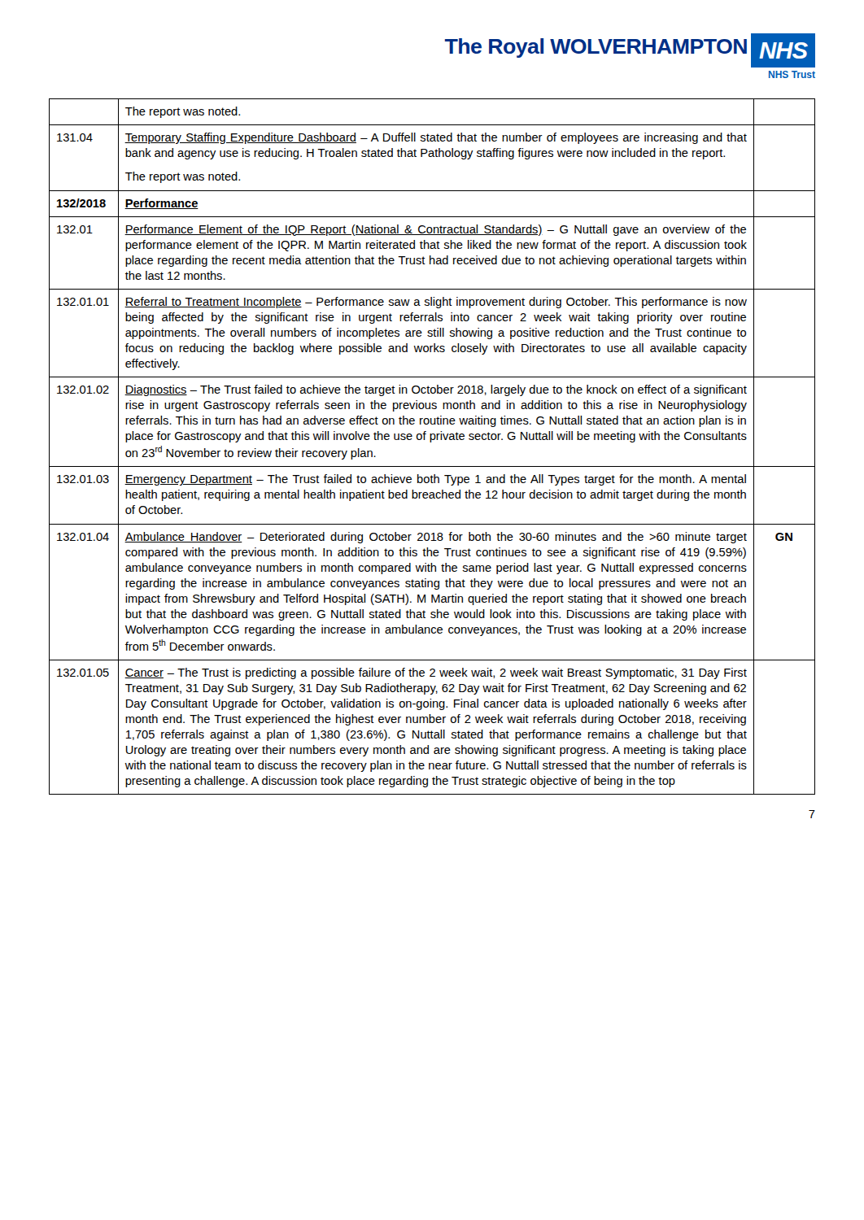The Royal WOLVERHAMPTON NHS
NHS Trust
| | The report was noted. | |
| 131.04 | Temporary Staffing Expenditure Dashboard – A Duffell stated that the number of employees are increasing and that bank and agency use is reducing. H Troalen stated that Pathology staffing figures were now included in the report. The report was noted. | |
| 132/2018 | Performance | |
| 132.01 | Performance Element of the IQP Report (National & Contractual Standards) – G Nuttall gave an overview of the performance element of the IQPR. M Martin reiterated that she liked the new format of the report. A discussion took place regarding the recent media attention that the Trust had received due to not achieving operational targets within the last 12 months. | |
| 132.01.01 | Referral to Treatment Incomplete – Performance saw a slight improvement during October. This performance is now being affected by the significant rise in urgent referrals into cancer 2 week wait taking priority over routine appointments. The overall numbers of incompletes are still showing a positive reduction and the Trust continue to focus on reducing the backlog where possible and works closely with Directorates to use all available capacity effectively. | |
| 132.01.02 | Diagnostics – The Trust failed to achieve the target in October 2018, largely due to the knock on effect of a significant rise in urgent Gastroscopy referrals seen in the previous month and in addition to this a rise in Neurophysiology referrals. This in turn has had an adverse effect on the routine waiting times. G Nuttall stated that an action plan is in place for Gastroscopy and that this will involve the use of private sector. G Nuttall will be meeting with the Consultants on 23 rd November to review their recovery plan. | |
| 132.01.03 | Emergency Department – The Trust failed to achieve both Type 1 and the All Types target for the month. A mental health patient, requiring a mental health inpatient bed breached the 12 hour decision to admit target during the month of October. | |
| 132.01.04 | Ambulance Handover – Deteriorated during October 2018 for both the 30-60 minutes and the >60 minute target compared with the previous month. In addition to this the Trust continues to see a significant rise of 419 (9.59%) ambulance conveyance numbers in month compared with the same period last year. G Nuttall expressed concerns regarding the increase in ambulance conveyances stating that they were due to local pressures and were not an impact from Shrewsbury and Telford Hospital (SATH). M Martin queried the report stating that it showed one breach but that the dashboard was green. G Nuttall stated that she would look into this. Discussions are taking place with Wolverhampton CCG regarding the increase in ambulance conveyances, the Trust was looking at a 20% increase from 5 th December onwards. | GN |
| 132.01.05 | Cancer – The Trust is predicting a possible failure of the 2 week wait, 2 week wait Breast Symptomatic, 31 Day First Treatment, 31 Day Sub Surgery, 31 Day Sub Radiotherapy, 62 Day wait for First Treatment, 62 Day Screening and 62 Day Consultant Upgrade for October, validation is on-going. Final cancer data is uploaded nationally 6 weeks after month end. The Trust experienced the highest ever number of 2 week wait referrals during October 2018, receiving 1,705 referrals against a plan of 1,380 (23.6%). G Nuttall stated that performance remains a challenge but that Urology are treating over their numbers every month and are showing significant progress. A meeting is taking place with the national team to discuss the recovery plan in the near future. G Nuttall stressed that the number of referrals is presenting a challenge. A discussion took place regarding the Trust strategic objective of being in the top | |
7